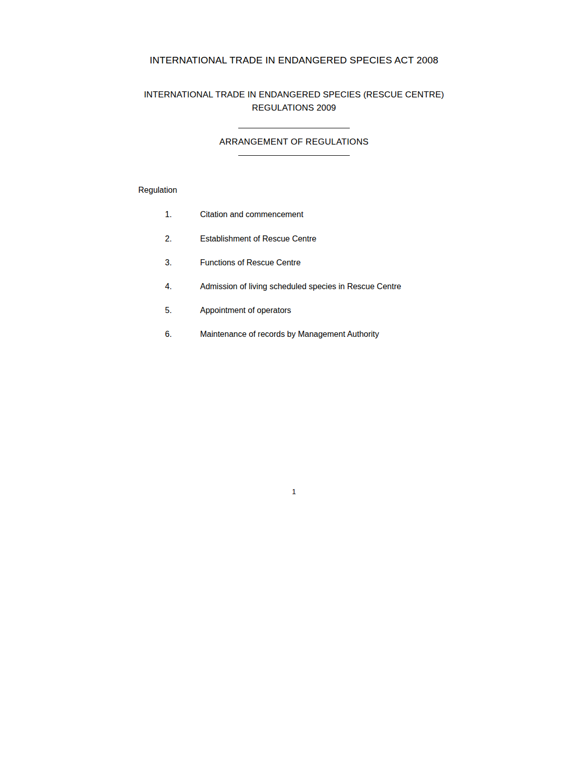INTERNATIONAL TRADE IN ENDANGERED SPECIES ACT 2008
INTERNATIONAL TRADE IN ENDANGERED SPECIES (RESCUE CENTRE)
REGULATIONS 2009
ARRANGEMENT OF REGULATIONS
Regulation
1. Citation and commencement
2. Establishment of Rescue Centre
3. Functions of Rescue Centre
4. Admission of living scheduled species in Rescue Centre
5. Appointment of operators
6. Maintenance of records by Management Authority
1